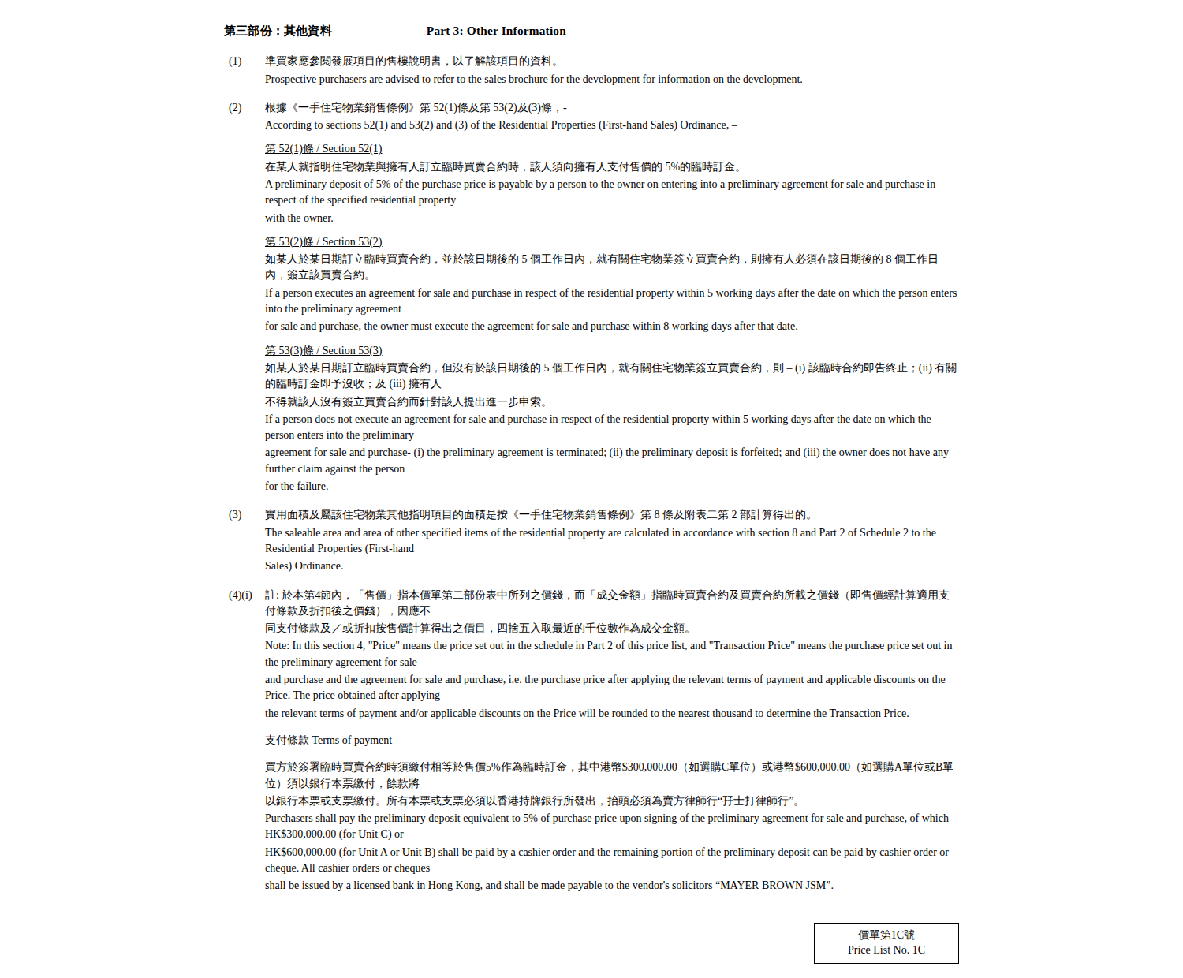第三部份：其他資料Part 3: Other Information
(1)
準買家應參閱發展項目的售樓說明書，以了解該項目的資料。
Prospective purchasers are advised to refer to the sales brochure for the development for information on the development.
(2)
根據《一手住宅物業銷售條例》第 52(1)條及第 53(2)及(3)條，-
According to sections 52(1) and 53(2) and (3) of the Residential Properties (First-hand Sales) Ordinance, –
第 52(1)條 / Section 52(1)
在某人就指明住宅物業與擁有人訂立臨時買賣合約時，該人須向擁有人支付售價的 5%的臨時訂金。
A preliminary deposit of 5% of the purchase price is payable by a person to the owner on entering into a preliminary agreement for sale and purchase in respect of the specified residential property
with the owner.
第 53(2)條 / Section 53(2)
如某人於某日期訂立臨時買賣合約，並於該日期後的 5 個工作日內，就有關住宅物業簽立買賣合約，則擁有人必須在該日期後的 8 個工作日內，簽立該買賣合約。
If a person executes an agreement for sale and purchase in respect of the residential property within 5 working days after the date on which the person enters into the preliminary agreement
for sale and purchase, the owner must execute the agreement for sale and purchase within 8 working days after that date.
第 53(3)條 / Section 53(3)
如某人於某日期訂立臨時買賣合約，但沒有於該日期後的 5 個工作日內，就有關住宅物業簽立買賣合約，則 – (i) 該臨時合約即告終止；(ii) 有關的臨時訂金即予沒收；及 (iii) 擁有人
不得就該人沒有簽立買賣合約而針對該人提出進一步申索。
If a person does not execute an agreement for sale and purchase in respect of the residential property within 5 working days after the date on which the person enters into the preliminary
agreement for sale and purchase- (i) the preliminary agreement is terminated; (ii) the preliminary deposit is forfeited; and (iii) the owner does not have any further claim against the person
for the failure.
(3)
實用面積及屬該住宅物業其他指明項目的面積是按《一手住宅物業銷售條例》第 8 條及附表二第 2 部計算得出的。
The saleable area and area of other specified items of the residential property are calculated in accordance with section 8 and Part 2 of Schedule 2 to the Residential Properties (First-hand
Sales) Ordinance.
(4)(i)
註: 於本第4節內，「售價」指本價單第二部份表中所列之價錢，而「成交金額」指臨時買賣合約及買賣合約所載之價錢（即售價經計算適用支付條款及折扣後之價錢），因應不
同支付條款及／或折扣按售價計算得出之價目，四捨五入取最近的千位數作為成交金額。
Note: In this section 4, "Price" means the price set out in the schedule in Part 2 of this price list, and "Transaction Price" means the purchase price set out in the preliminary agreement for sale
and purchase and the agreement for sale and purchase, i.e. the purchase price after applying the relevant terms of payment and applicable discounts on the Price. The price obtained after applying
the relevant terms of payment and/or applicable discounts on the Price will be rounded to the nearest thousand to determine the Transaction Price.
支付條款 Terms of payment
買方於簽署臨時買賣合約時須繳付相等於售價5%作為臨時訂金，其中港幣$300,000.00（如選購C單位）或港幣$600,000.00（如選購A單位或B單位）須以銀行本票繳付，餘款將
以銀行本票或支票繳付。所有本票或支票必須以香港持牌銀行所發出，抬頭必須為賣方律師行“孖士打律師行”。
Purchasers shall pay the preliminary deposit equivalent to 5% of purchase price upon signing of the preliminary agreement for sale and purchase, of which HK$300,000.00 (for Unit C) or
HK$600,000.00 (for Unit A or Unit B) shall be paid by a cashier order and the remaining portion of the preliminary deposit can be paid by cashier order or cheque. All cashier orders or cheques
shall be issued by a licensed bank in Hong Kong, and shall be made payable to the vendor's solicitors “MAYER BROWN JSM”.
價單第1C號
Price List No. 1C